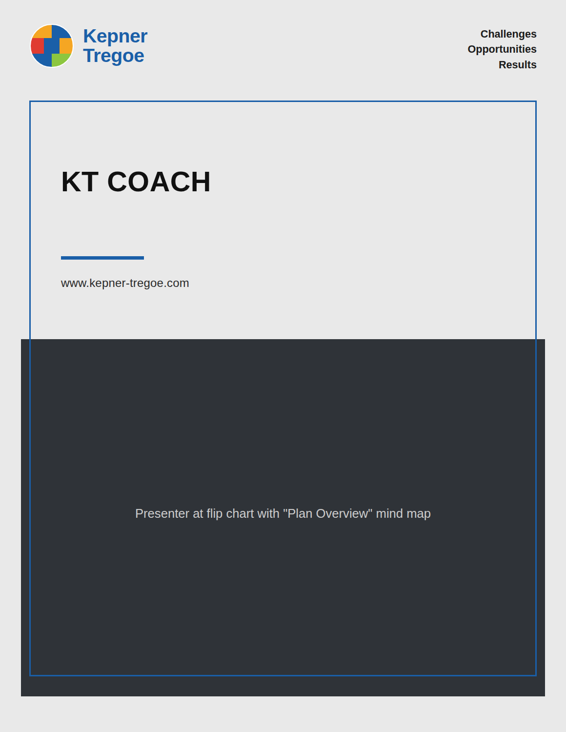Kepner
Tregoe
Challenges
Opportunities
Results
KT COACH
www.kepner-tregoe.com